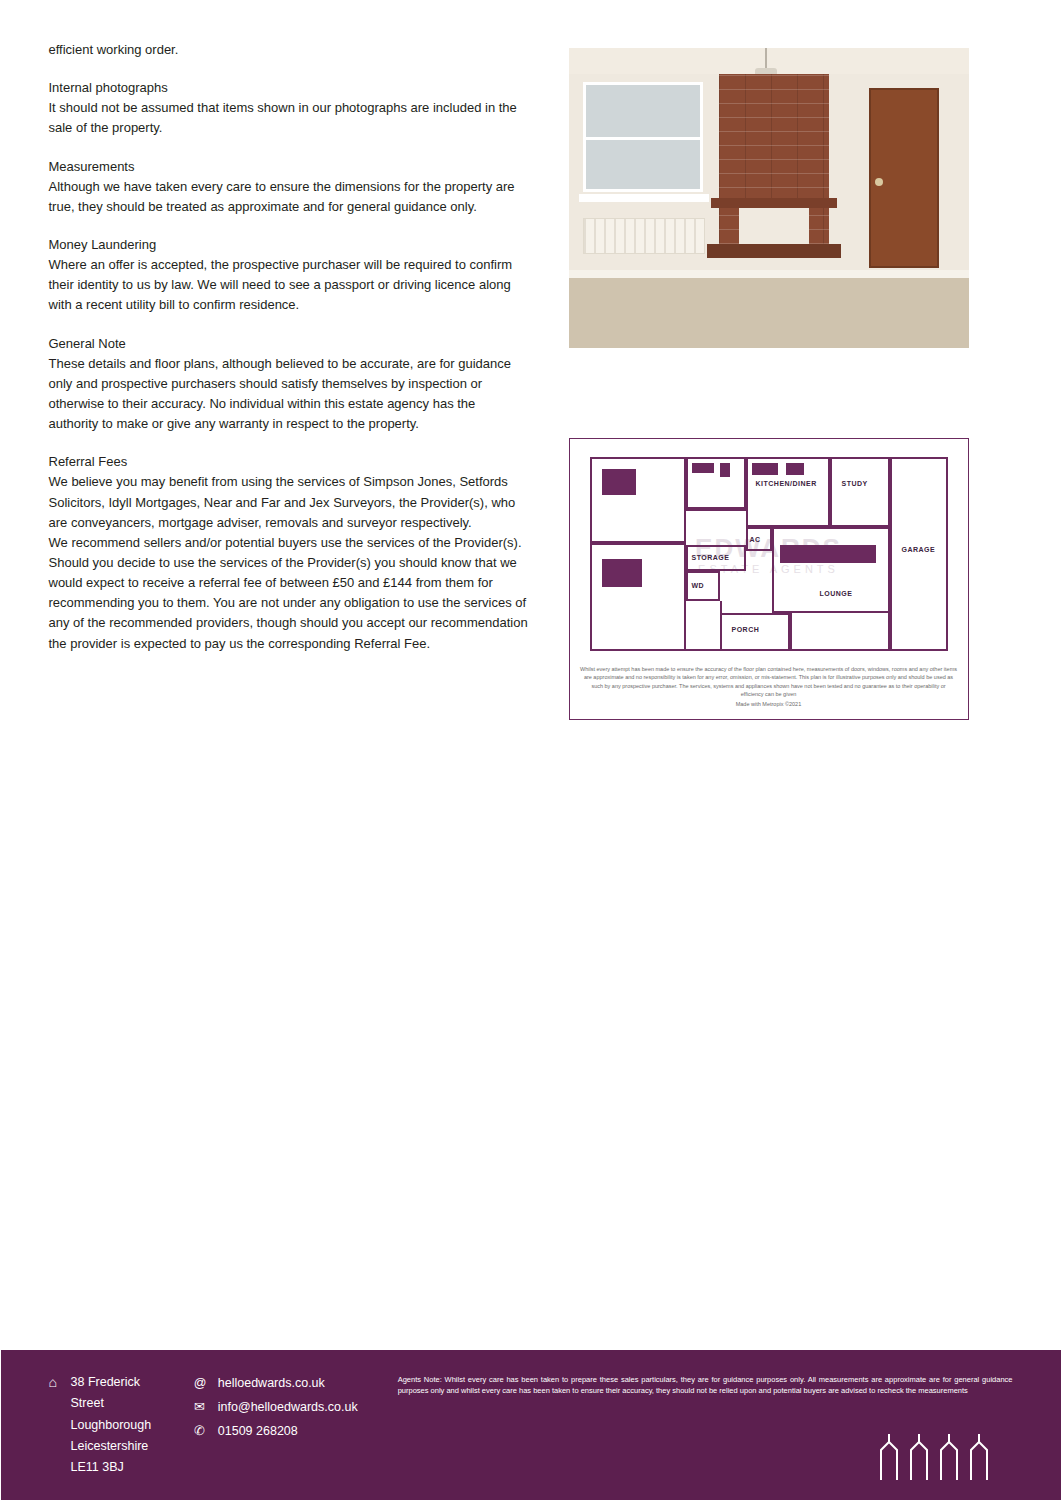efficient working order.
Internal photographs
It should not be assumed that items shown in our photographs are included in the sale of the property.
Measurements
Although we have taken every care to ensure the dimensions for the property are true, they should be treated as approximate and for general guidance only.
Money Laundering
Where an offer is accepted, the prospective purchaser will be required to confirm their identity to us by law. We will need to see a passport or driving licence along with a recent utility bill to confirm residence.
General Note
These details and floor plans, although believed to be accurate, are for guidance only and prospective purchasers should satisfy themselves by inspection or otherwise to their accuracy. No individual within this estate agency has the authority to make or give any warranty in respect to the property.
Referral Fees
We believe you may benefit from using the services of Simpson Jones, Setfords Solicitors, Idyll Mortgages, Near and Far and Jex Surveyors, the Provider(s), who are conveyancers, mortgage adviser, removals and surveyor respectively.
We recommend sellers and/or potential buyers use the services of the Provider(s). Should you decide to use the services of the Provider(s) you should know that we would expect to receive a referral fee of between £50 and £144 from them for recommending you to them. You are not under any obligation to use the services of any of the recommended providers, though should you accept our recommendation the provider is expected to pay us the corresponding Referral Fee.
EDWARDSESTATE AGENTS
KITCHEN/DINER
STUDY
GARAGE
AC
LOUNGE
STORAGE
WD
PORCH
Whilst every attempt has been made to ensure the accuracy of the floor plan contained here, measurements of doors, windows, rooms and any other items are approximate and no responsibility is taken for any error, omission, or mis-statement. This plan is for illustrative purposes only and should be used as such by any prospective purchaser. The services, systems and appliances shown have not been tested and no guarantee as to their operability or efficiency can be given
Made with Metropix ©2021
38 Frederick Street
Loughborough
Leicestershire
LE11 3BJ
@helloedwards.co.uk
✉info@helloedwards.co.uk
✆01509 268208
Agents Note: Whilst every care has been taken to prepare these sales particulars, they are for guidance purposes only. All measurements are approximate are for general guidance purposes only and whilst every care has been taken to ensure their accuracy, they should not be relied upon and potential buyers are advised to recheck the measurements